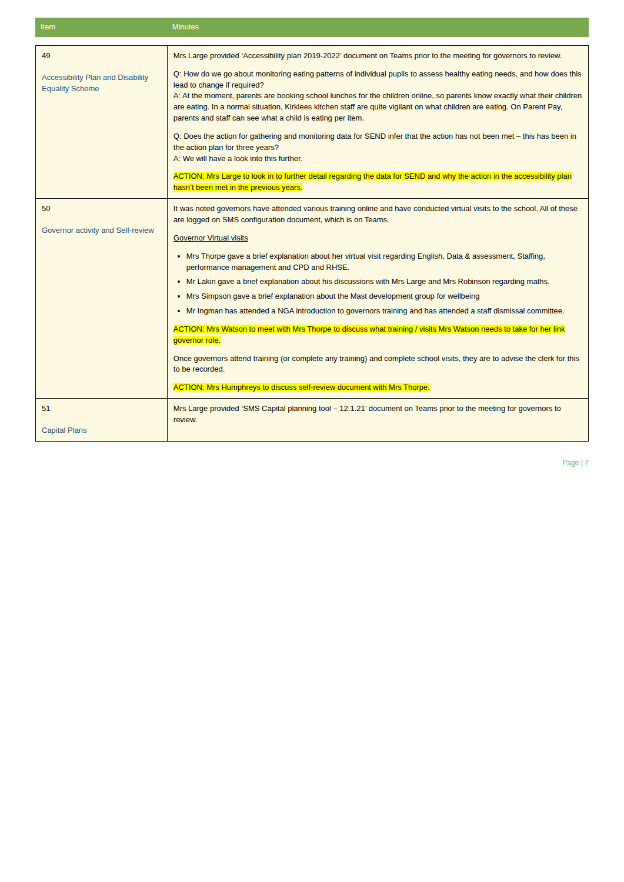| Item | Minutes |
| --- | --- |
| 49 Accessibility Plan and Disability Equality Scheme | Mrs Large provided ‘Accessibility plan 2019-2022’ document on Teams prior to the meeting for governors to review. Q: How do we go about monitoring eating patterns of individual pupils to assess healthy eating needs, and how does this lead to change if required? A: At the moment, parents are booking school lunches for the children online, so parents know exactly what their children are eating. In a normal situation, Kirklees kitchen staff are quite vigilant on what children are eating. On Parent Pay, parents and staff can see what a child is eating per item. Q: Does the action for gathering and monitoring data for SEND infer that the action has not been met – this has been in the action plan for three years? A: We will have a look into this further. ACTION: Mrs Large to look in to further detail regarding the data for SEND and why the action in the accessibility plan hasn’t been met in the previous years. |
| 50 Governor activity and Self-review | It was noted governors have attended various training online and have conducted virtual visits to the school. All of these are logged on SMS configuration document, which is on Teams. Governor Virtual visits Mrs Thorpe gave a brief explanation about her virtual visit regarding English, Data & assessment, Staffing, performance management and CPD and RHSE. Mr Lakin gave a brief explanation about his discussions with Mrs Large and Mrs Robinson regarding maths. Mrs Simpson gave a brief explanation about the Mast development group for wellbeing Mr Ingman has attended a NGA introduction to governors training and has attended a staff dismissal committee. ACTION: Mrs Watson to meet with Mrs Thorpe to discuss what training / visits Mrs Watson needs to take for her link governor role. Once governors attend training (or complete any training) and complete school visits, they are to advise the clerk for this to be recorded. ACTION: Mrs Humphreys to discuss self-review document with Mrs Thorpe. |
| 51 Capital Plans | Mrs Large provided ‘SMS Capital planning tool – 12.1.21’ document on Teams prior to the meeting for governors to review. |
Page | 7